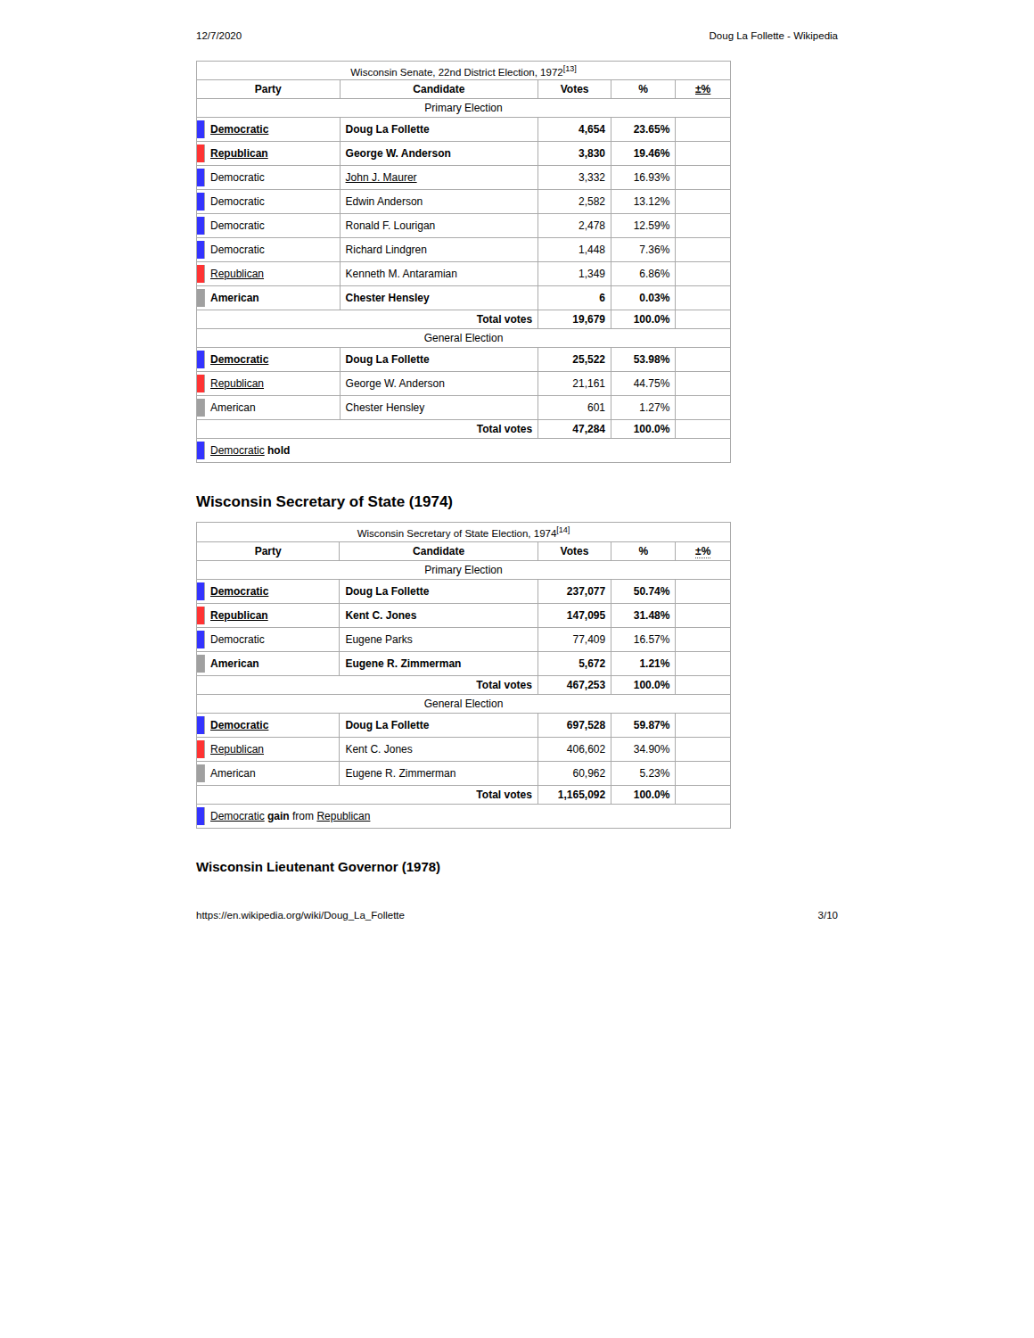12/7/2020
Doug La Follette - Wikipedia
Wisconsin Senate, 22nd District Election, 1972 [13]
| Party | Candidate | Votes | % | ±% |
| --- | --- | --- | --- | --- |
| Primary Election |
| Democratic | Doug La Follette | 4,654 | 23.65% | |
| Republican | George W. Anderson | 3,830 | 19.46% | |
| Democratic | John J. Maurer | 3,332 | 16.93% | |
| Democratic | Edwin Anderson | 2,582 | 13.12% | |
| Democratic | Ronald F. Lourigan | 2,478 | 12.59% | |
| Democratic | Richard Lindgren | 1,448 | 7.36% | |
| Republican | Kenneth M. Antaramian | 1,349 | 6.86% | |
| American | Chester Hensley | 6 | 0.03% | |
| Total votes | 19,679 | 100.0% | |
| General Election |
| Democratic | Doug La Follette | 25,522 | 53.98% | |
| Republican | George W. Anderson | 21,161 | 44.75% | |
| American | Chester Hensley | 601 | 1.27% | |
| Total votes | 47,284 | 100.0% | |
| Democratic hold |
Wisconsin Secretary of State (1974)
Wisconsin Secretary of State Election, 1974 [14]
| Party | Candidate | Votes | % | ±% |
| --- | --- | --- | --- | --- |
| Primary Election |
| Democratic | Doug La Follette | 237,077 | 50.74% | |
| Republican | Kent C. Jones | 147,095 | 31.48% | |
| Democratic | Eugene Parks | 77,409 | 16.57% | |
| American | Eugene R. Zimmerman | 5,672 | 1.21% | |
| Total votes | 467,253 | 100.0% | |
| General Election |
| Democratic | Doug La Follette | 697,528 | 59.87% | |
| Republican | Kent C. Jones | 406,602 | 34.90% | |
| American | Eugene R. Zimmerman | 60,962 | 5.23% | |
| Total votes | 1,165,092 | 100.0% | |
| Democratic gain from Republican |
Wisconsin Lieutenant Governor (1978)
https://en.wikipedia.org/wiki/Doug_La_Follette
3/10